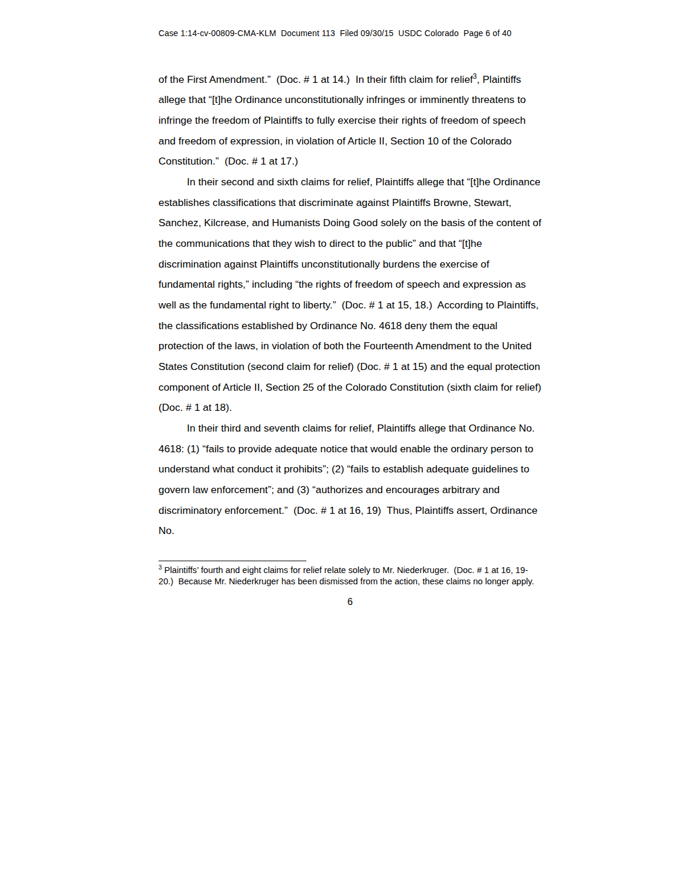Case 1:14-cv-00809-CMA-KLM Document 113 Filed 09/30/15 USDC Colorado Page 6 of 40
of the First Amendment.” (Doc. # 1 at 14.) In their fifth claim for relief3, Plaintiffs allege that “[t]he Ordinance unconstitutionally infringes or imminently threatens to infringe the freedom of Plaintiffs to fully exercise their rights of freedom of speech and freedom of expression, in violation of Article II, Section 10 of the Colorado Constitution.” (Doc. # 1 at 17.)
In their second and sixth claims for relief, Plaintiffs allege that “[t]he Ordinance establishes classifications that discriminate against Plaintiffs Browne, Stewart, Sanchez, Kilcrease, and Humanists Doing Good solely on the basis of the content of the communications that they wish to direct to the public” and that “[t]he discrimination against Plaintiffs unconstitutionally burdens the exercise of fundamental rights,” including “the rights of freedom of speech and expression as well as the fundamental right to liberty.” (Doc. # 1 at 15, 18.) According to Plaintiffs, the classifications established by Ordinance No. 4618 deny them the equal protection of the laws, in violation of both the Fourteenth Amendment to the United States Constitution (second claim for relief) (Doc. # 1 at 15) and the equal protection component of Article II, Section 25 of the Colorado Constitution (sixth claim for relief) (Doc. # 1 at 18).
In their third and seventh claims for relief, Plaintiffs allege that Ordinance No. 4618: (1) “fails to provide adequate notice that would enable the ordinary person to understand what conduct it prohibits”; (2) “fails to establish adequate guidelines to govern law enforcement”; and (3) “authorizes and encourages arbitrary and discriminatory enforcement.” (Doc. # 1 at 16, 19) Thus, Plaintiffs assert, Ordinance No.
3 Plaintiffs’ fourth and eight claims for relief relate solely to Mr. Niederkruger. (Doc. # 1 at 16, 19-20.) Because Mr. Niederkruger has been dismissed from the action, these claims no longer apply.
6